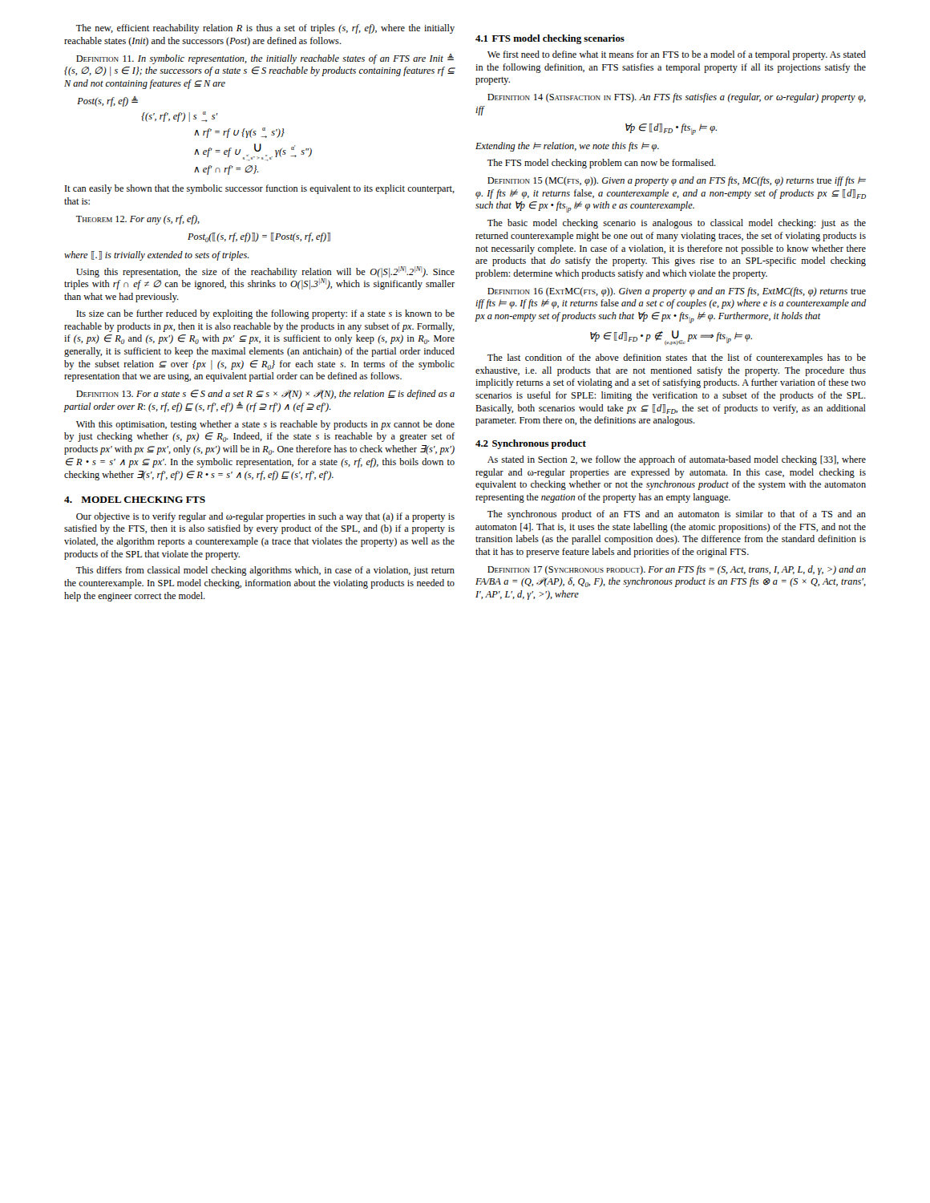The new, efficient reachability relation R is thus a set of triples (s, rf, ef), where the initially reachable states (Init) and the successors (Post) are defined as follows.
Definition 11. In symbolic representation, the initially reachable states of an FTS are Init ≜ {(s, ∅, ∅) | s ∈ I}; the successors of a state s ∈ S reachable by products containing features rf ⊆ N and not containing features ef ⊆ N are
| Post(s, rf, ef) ≜ | | |
| | {(s′, rf′, ef′) / | s α → s′ |
| | | ∧ rf′ = rf ∪ {γ(s α → s′)} |
| | | ∧ ef′ = ef ∪ ∪ s α′ → s″ > s α → s′ γ(s α′ → s″) |
| | | ∧ ef′ ∩ rf′ = ∅}. |
It can easily be shown that the symbolic successor function is equivalent to its explicit counterpart, that is:
Theorem 12. For any (s, rf, ef),
Post0(⟦(s, rf, ef)⟧) = ⟦Post(s, rf, ef)⟧
where ⟦.⟧ is trivially extended to sets of triples.
Using this representation, the size of the reachability relation will be O(|S|.2|N|.2|N|). Since triples with rf ∩ ef ≠ ∅ can be ignored, this shrinks to O(|S|.3|N|), which is significantly smaller than what we had previously.
Its size can be further reduced by exploiting the following property: if a state s is known to be reachable by products in px, then it is also reachable by the products in any subset of px. Formally, if (s, px) ∈ R0 and (s, px′) ∈ R0 with px′ ⊆ px, it is sufficient to only keep (s, px) in R0. More generally, it is sufficient to keep the maximal elements (an antichain) of the partial order induced by the subset relation ⊆ over {px | (s, px) ∈ R0} for each state s. In terms of the symbolic representation that we are using, an equivalent partial order can be defined as follows.
Definition 13. For a state s ∈ S and a set R ⊆ s × 𝒫(N) × 𝒫(N), the relation ⊑ is defined as a partial order over R: (s, rf, ef) ⊑ (s, rf′, ef′) ≜ (rf ⊇ rf′) ∧ (ef ⊇ ef′).
With this optimisation, testing whether a state s is reachable by products in px cannot be done by just checking whether (s, px) ∈ R0. Indeed, if the state s is reachable by a greater set of products px′ with px ⊆ px′, only (s, px′) will be in R0. One therefore has to check whether ∃(s′, px′) ∈ R • s = s′ ∧ px ⊆ px′. In the symbolic representation, for a state (s, rf, ef), this boils down to checking whether ∃(s′, rf′, ef′) ∈ R • s = s′ ∧ (s, rf, ef) ⊑ (s′, rf′, ef′).
4. MODEL CHECKING FTS
Our objective is to verify regular and ω-regular properties in such a way that (a) if a property is satisfied by the FTS, then it is also satisfied by every product of the SPL, and (b) if a property is violated, the algorithm reports a counterexample (a trace that violates the property) as well as the products of the SPL that violate the property.
This differs from classical model checking algorithms which, in case of a violation, just return the counterexample. In SPL model checking, information about the violating products is needed to help the engineer correct the model.
4.1 FTS model checking scenarios
We first need to define what it means for an FTS to be a model of a temporal property. As stated in the following definition, an FTS satisfies a temporal property if all its projections satisfy the property.
Definition 14 (Satisfaction in FTS). An FTS fts satisfies a (regular, or ω-regular) property φ, iff
∀p ∈ ⟦d⟧FD • fts|p ⊨ φ.
Extending the ⊨ relation, we note this fts ⊨ φ.
The FTS model checking problem can now be formalised.
Definition 15 (MC(fts, φ)). Given a property φ and an FTS fts, MC(fts, φ) returns true iff fts ⊨ φ. If fts ⊭ φ, it returns false, a counterexample e, and a non-empty set of products px ⊆ ⟦d⟧FD such that ∀p ∈ px • fts|p ⊭ φ with e as counterexample.
The basic model checking scenario is analogous to classical model checking: just as the returned counterexample might be one out of many violating traces, the set of violating products is not necessarily complete. In case of a violation, it is therefore not possible to know whether there are products that do satisfy the property. This gives rise to an SPL-specific model checking problem: determine which products satisfy and which violate the property.
Definition 16 (ExtMC(fts, φ)). Given a property φ and an FTS fts, ExtMC(fts, φ) returns true iff fts ⊨ φ. If fts ⊭ φ, it returns false and a set c of couples (e, px) where e is a counterexample and px a non-empty set of products such that ∀p ∈ px • fts|p ⊭ φ. Furthermore, it holds that
∀p ∈ ⟦d⟧FD • p ∉ ∪(e,px)∈c px ⟹ fts|p ⊨ φ.
The last condition of the above definition states that the list of counterexamples has to be exhaustive, i.e. all products that are not mentioned satisfy the property. The procedure thus implicitly returns a set of violating and a set of satisfying products. A further variation of these two scenarios is useful for SPLE: limiting the verification to a subset of the products of the SPL. Basically, both scenarios would take px ⊆ ⟦d⟧FD, the set of products to verify, as an additional parameter. From there on, the definitions are analogous.
4.2 Synchronous product
As stated in Section 2, we follow the approach of automata-based model checking [33], where regular and ω-regular properties are expressed by automata. In this case, model checking is equivalent to checking whether or not the synchronous product of the system with the automaton representing the negation of the property has an empty language.
The synchronous product of an FTS and an automaton is similar to that of a TS and an automaton [4]. That is, it uses the state labelling (the atomic propositions) of the FTS, and not the transition labels (as the parallel composition does). The difference from the standard definition is that it has to preserve feature labels and priorities of the original FTS.
Definition 17 (Synchronous product). For an FTS fts = (S, Act, trans, I, AP, L, d, γ, >) and an FA/BA a = (Q, 𝒫(AP), δ, Q0, F), the synchronous product is an FTS fts ⊗ a = (S × Q, Act, trans′, I′, AP′, L′, d, γ′, >′), where